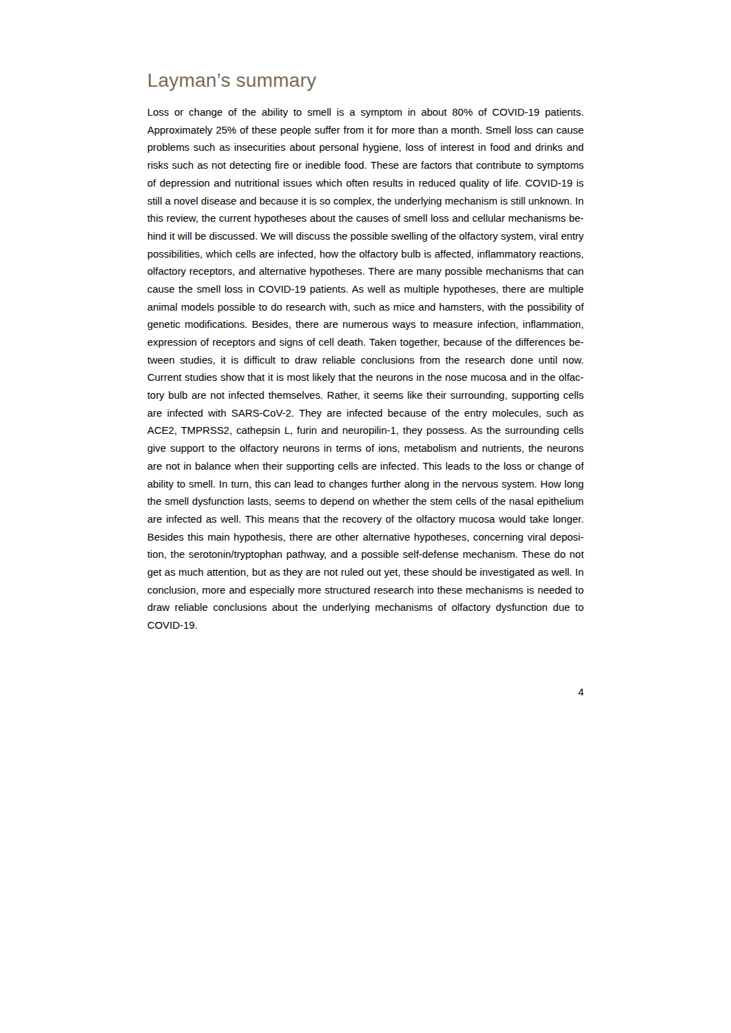Layman’s summary
Loss or change of the ability to smell is a symptom in about 80% of COVID-19 patients. Approximately 25% of these people suffer from it for more than a month. Smell loss can cause problems such as insecurities about personal hygiene, loss of interest in food and drinks and risks such as not detecting fire or inedible food. These are factors that contribute to symptoms of depression and nutritional issues which often results in reduced quality of life. COVID-19 is still a novel disease and because it is so complex, the underlying mechanism is still unknown. In this review, the current hypotheses about the causes of smell loss and cellular mechanisms behind it will be discussed. We will discuss the possible swelling of the olfactory system, viral entry possibilities, which cells are infected, how the olfactory bulb is affected, inflammatory reactions, olfactory receptors, and alternative hypotheses. There are many possible mechanisms that can cause the smell loss in COVID-19 patients. As well as multiple hypotheses, there are multiple animal models possible to do research with, such as mice and hamsters, with the possibility of genetic modifications. Besides, there are numerous ways to measure infection, inflammation, expression of receptors and signs of cell death. Taken together, because of the differences between studies, it is difficult to draw reliable conclusions from the research done until now. Current studies show that it is most likely that the neurons in the nose mucosa and in the olfactory bulb are not infected themselves. Rather, it seems like their surrounding, supporting cells are infected with SARS-CoV-2. They are infected because of the entry molecules, such as ACE2, TMPRSS2, cathepsin L, furin and neuropilin-1, they possess. As the surrounding cells give support to the olfactory neurons in terms of ions, metabolism and nutrients, the neurons are not in balance when their supporting cells are infected. This leads to the loss or change of ability to smell. In turn, this can lead to changes further along in the nervous system. How long the smell dysfunction lasts, seems to depend on whether the stem cells of the nasal epithelium are infected as well. This means that the recovery of the olfactory mucosa would take longer. Besides this main hypothesis, there are other alternative hypotheses, concerning viral deposition, the serotonin/tryptophan pathway, and a possible self-defense mechanism. These do not get as much attention, but as they are not ruled out yet, these should be investigated as well. In conclusion, more and especially more structured research into these mechanisms is needed to draw reliable conclusions about the underlying mechanisms of olfactory dysfunction due to COVID-19.
4